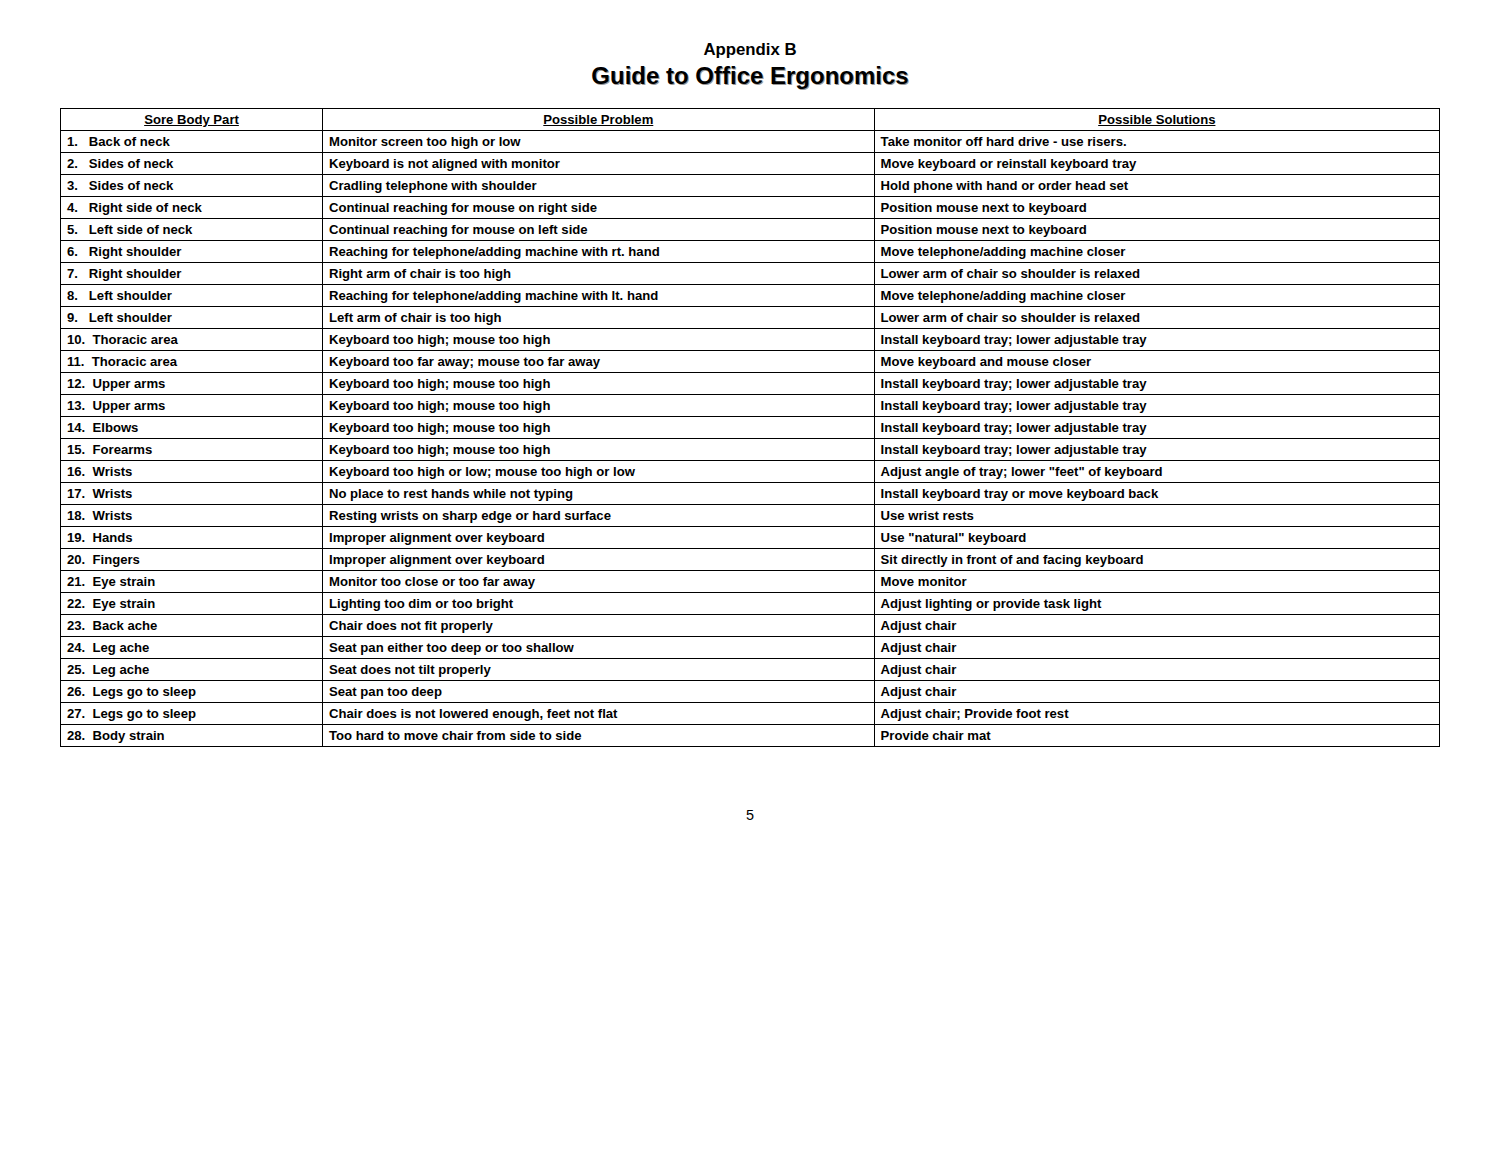Appendix B
Guide to Office Ergonomics
| Sore Body Part | Possible Problem | Possible Solutions |
| --- | --- | --- |
| 1. Back of neck | Monitor screen too high or low | Take monitor off hard drive - use risers. |
| 2. Sides of neck | Keyboard is not aligned with monitor | Move keyboard or reinstall keyboard tray |
| 3. Sides of neck | Cradling telephone with shoulder | Hold phone with hand or order head set |
| 4. Right side of neck | Continual reaching for mouse on right side | Position mouse next to keyboard |
| 5. Left side of neck | Continual reaching for mouse on left side | Position mouse next to keyboard |
| 6. Right shoulder | Reaching for telephone/adding machine with rt. hand | Move telephone/adding machine closer |
| 7. Right shoulder | Right arm of chair is too high | Lower arm of chair so shoulder is relaxed |
| 8. Left shoulder | Reaching for telephone/adding machine with lt. hand | Move telephone/adding machine closer |
| 9. Left shoulder | Left arm of chair is too high | Lower arm of chair so shoulder is relaxed |
| 10. Thoracic area | Keyboard too high; mouse too high | Install keyboard tray; lower adjustable tray |
| 11. Thoracic area | Keyboard too far away; mouse too far away | Move keyboard and mouse closer |
| 12. Upper arms | Keyboard too high; mouse too high | Install keyboard tray; lower adjustable tray |
| 13. Upper arms | Keyboard too high; mouse too high | Install keyboard tray; lower adjustable tray |
| 14. Elbows | Keyboard too high; mouse too high | Install keyboard tray; lower adjustable tray |
| 15. Forearms | Keyboard too high; mouse too high | Install keyboard tray; lower adjustable tray |
| 16. Wrists | Keyboard too high or low; mouse too high or low | Adjust angle of tray; lower "feet" of keyboard |
| 17. Wrists | No place to rest hands while not typing | Install keyboard tray or move keyboard back |
| 18. Wrists | Resting wrists on sharp edge or hard surface | Use wrist rests |
| 19. Hands | Improper alignment over keyboard | Use "natural" keyboard |
| 20. Fingers | Improper alignment over keyboard | Sit directly in front of and facing keyboard |
| 21. Eye strain | Monitor too close or too far away | Move monitor |
| 22. Eye strain | Lighting too dim or too bright | Adjust lighting or provide task light |
| 23. Back ache | Chair does not fit properly | Adjust chair |
| 24. Leg ache | Seat pan either too deep or too shallow | Adjust chair |
| 25. Leg ache | Seat does not tilt properly | Adjust chair |
| 26. Legs go to sleep | Seat pan too deep | Adjust chair |
| 27. Legs go to sleep | Chair does is not lowered enough, feet not flat | Adjust chair; Provide foot rest |
| 28. Body strain | Too hard to move chair from side to side | Provide chair mat |
5